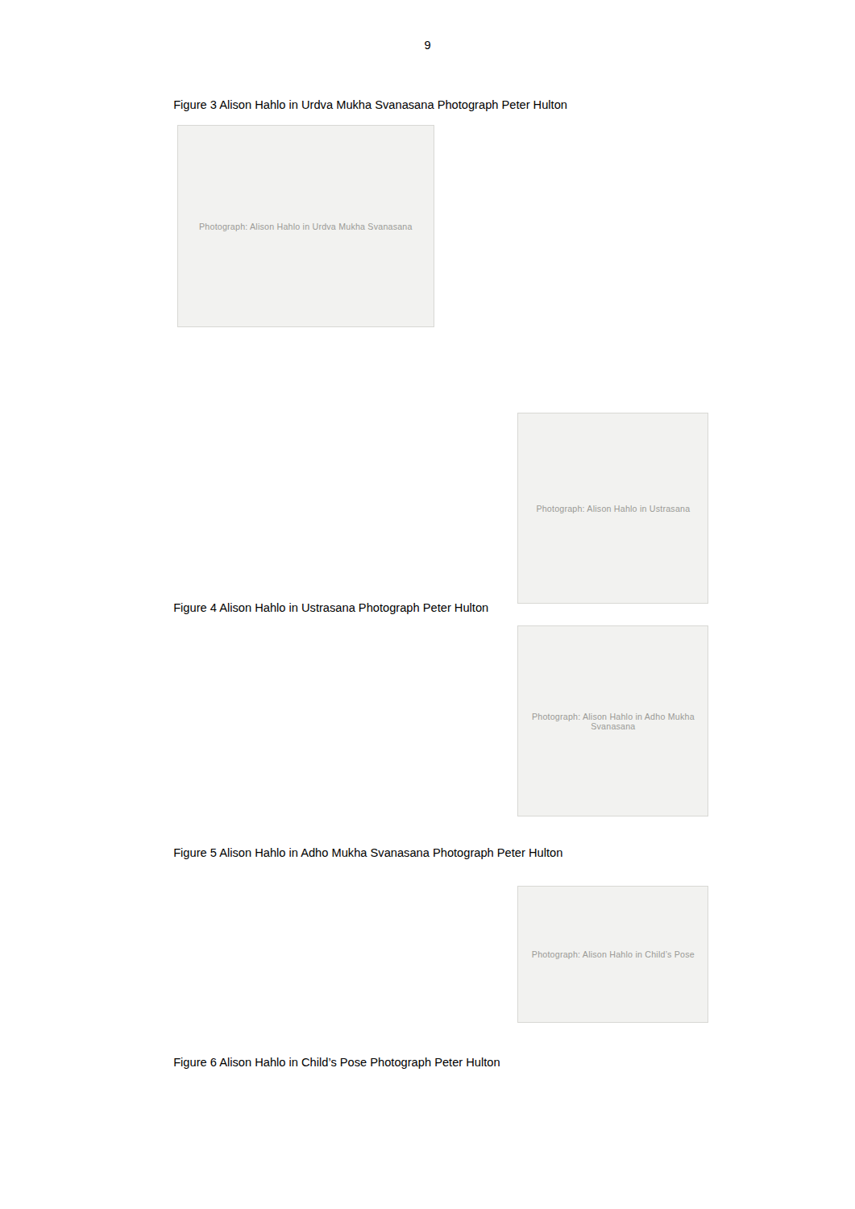9
Figure 3 Alison Hahlo in Urdva Mukha Svanasana Photograph Peter Hulton
Photograph: Alison Hahlo in Urdva Mukha Svanasana
Photograph: Alison Hahlo in Ustrasana
Figure 4 Alison Hahlo in Ustrasana Photograph Peter Hulton
Photograph: Alison Hahlo in Adho Mukha Svanasana
Figure 5 Alison Hahlo in Adho Mukha Svanasana Photograph Peter Hulton
Photograph: Alison Hahlo in Child’s Pose
Figure 6 Alison Hahlo in Child’s Pose Photograph Peter Hulton